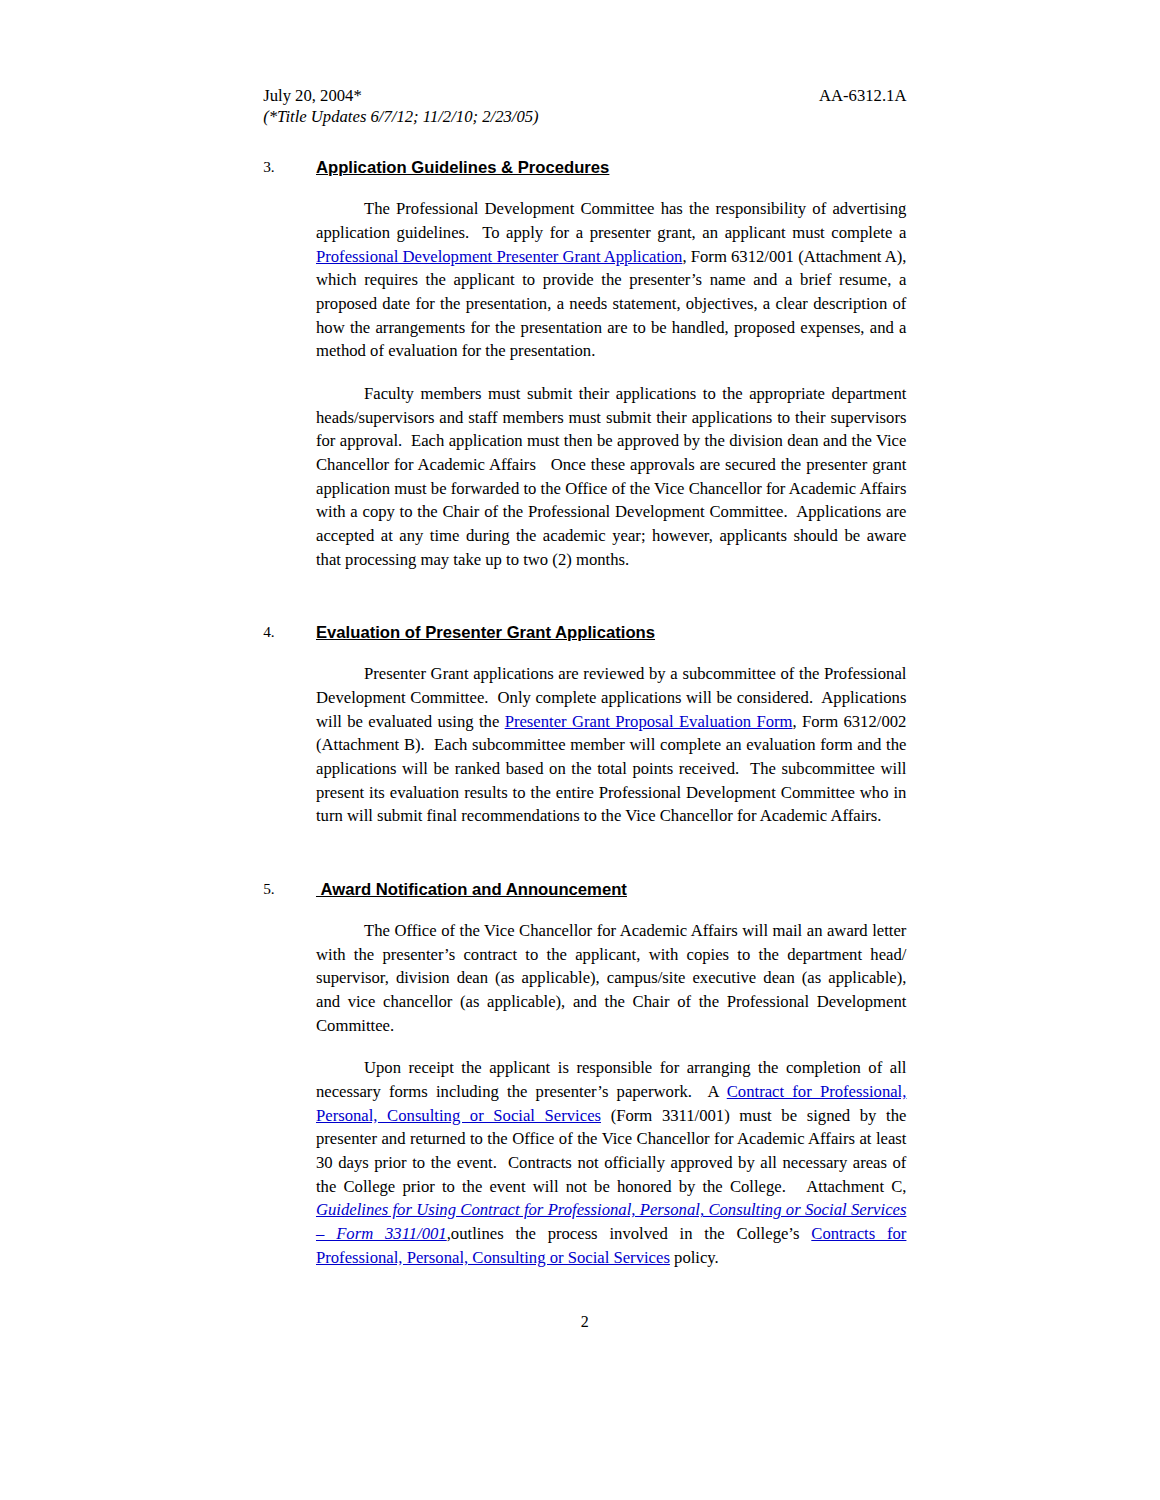July 20, 2004*
AA-6312.1A
(*Title Updates 6/7/12; 11/2/10; 2/23/05)
3.
Application Guidelines & Procedures
The Professional Development Committee has the responsibility of advertising application guidelines. To apply for a presenter grant, an applicant must complete a Professional Development Presenter Grant Application, Form 6312/001 (Attachment A), which requires the applicant to provide the presenter’s name and a brief resume, a proposed date for the presentation, a needs statement, objectives, a clear description of how the arrangements for the presentation are to be handled, proposed expenses, and a method of evaluation for the presentation.
Faculty members must submit their applications to the appropriate department heads/supervisors and staff members must submit their applications to their supervisors for approval. Each application must then be approved by the division dean and the Vice Chancellor for Academic Affairs Once these approvals are secured the presenter grant application must be forwarded to the Office of the Vice Chancellor for Academic Affairs with a copy to the Chair of the Professional Development Committee. Applications are accepted at any time during the academic year; however, applicants should be aware that processing may take up to two (2) months.
4.
Evaluation of Presenter Grant Applications
Presenter Grant applications are reviewed by a subcommittee of the Professional Development Committee. Only complete applications will be considered. Applications will be evaluated using the Presenter Grant Proposal Evaluation Form, Form 6312/002 (Attachment B). Each subcommittee member will complete an evaluation form and the applications will be ranked based on the total points received. The subcommittee will present its evaluation results to the entire Professional Development Committee who in turn will submit final recommendations to the Vice Chancellor for Academic Affairs.
5.
Award Notification and Announcement
The Office of the Vice Chancellor for Academic Affairs will mail an award letter with the presenter’s contract to the applicant, with copies to the department head/ supervisor, division dean (as applicable), campus/site executive dean (as applicable), and vice chancellor (as applicable), and the Chair of the Professional Development Committee.
Upon receipt the applicant is responsible for arranging the completion of all necessary forms including the presenter’s paperwork. A Contract for Professional, Personal, Consulting or Social Services (Form 3311/001) must be signed by the presenter and returned to the Office of the Vice Chancellor for Academic Affairs at least 30 days prior to the event. Contracts not officially approved by all necessary areas of the College prior to the event will not be honored by the College. Attachment C, Guidelines for Using Contract for Professional, Personal, Consulting or Social Services – Form 3311/001,outlines the process involved in the College’s Contracts for Professional, Personal, Consulting or Social Services policy.
2